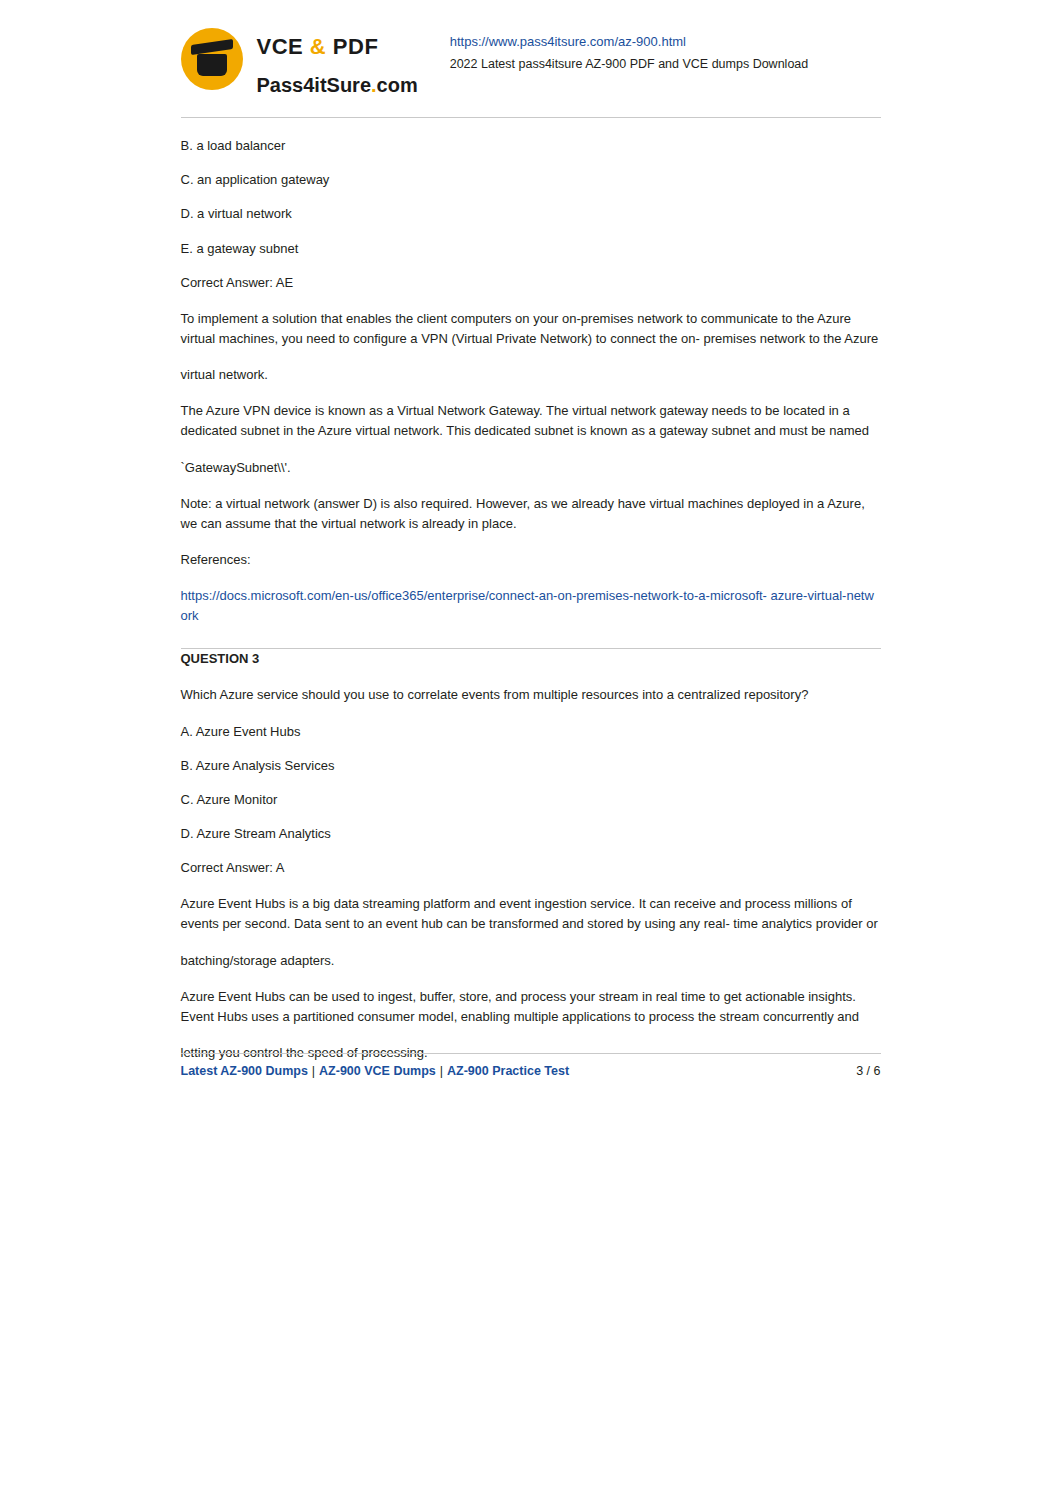VCE & PDF
Pass4itSure. com
https://www.pass4itsure.com/az-900.html
2022 Latest pass4itsure AZ-900 PDF and VCE dumps Download
B. a load balancer
C. an application gateway
D. a virtual network
E. a gateway subnet
Correct Answer: AE
To implement a solution that enables the client computers on your on-premises network to communicate to the Azure virtual machines, you need to configure a VPN (Virtual Private Network) to connect the on- premises network to the Azure
virtual network.
The Azure VPN device is known as a Virtual Network Gateway. The virtual network gateway needs to be located in a dedicated subnet in the Azure virtual network. This dedicated subnet is known as a gateway subnet and must be named
`GatewaySubnet\\'.
Note: a virtual network (answer D) is also required. However, as we already have virtual machines deployed in a Azure, we can assume that the virtual network is already in place.
References:
https://docs.microsoft.com/en-us/office365/enterprise/connect-an-on-premises-network-to-a-microsoft- azure-virtual-network
QUESTION 3
Which Azure service should you use to correlate events from multiple resources into a centralized repository?
A. Azure Event Hubs
B. Azure Analysis Services
C. Azure Monitor
D. Azure Stream Analytics
Correct Answer: A
Azure Event Hubs is a big data streaming platform and event ingestion service. It can receive and process millions of events per second. Data sent to an event hub can be transformed and stored by using any real- time analytics provider or
batching/storage adapters.
Azure Event Hubs can be used to ingest, buffer, store, and process your stream in real time to get actionable insights. Event Hubs uses a partitioned consumer model, enabling multiple applications to process the stream concurrently and
letting you control the speed of processing.
Latest AZ-900 Dumps|AZ-900 VCE Dumps|AZ-900 Practice Test
3 / 6